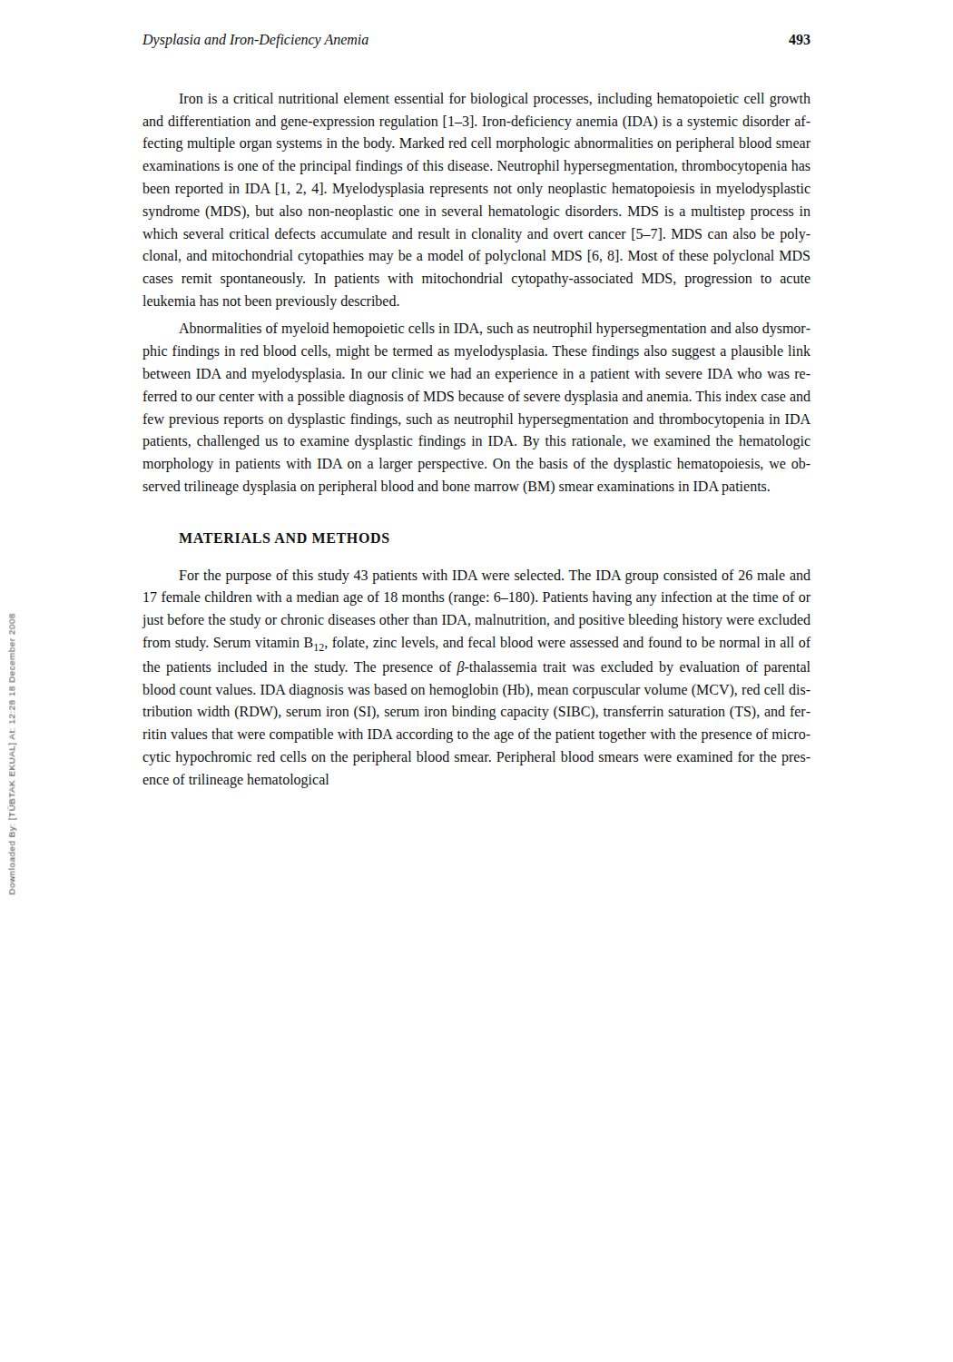Downloaded By: [TÜBTAK EKUAL] At: 12:28 18 December 2008
Dysplasia and Iron-Deficiency Anemia 493
Iron is a critical nutritional element essential for biological processes, including hematopoietic cell growth and differentiation and gene-expression regulation [1–3]. Iron-deficiency anemia (IDA) is a systemic disorder affecting multiple organ systems in the body. Marked red cell morphologic abnormalities on peripheral blood smear examinations is one of the principal findings of this disease. Neutrophil hypersegmentation, thrombocytopenia has been reported in IDA [1, 2, 4]. Myelodysplasia represents not only neoplastic hematopoiesis in myelodysplastic syndrome (MDS), but also non-neoplastic one in several hematologic disorders. MDS is a multistep process in which several critical defects accumulate and result in clonality and overt cancer [5–7]. MDS can also be polyclonal, and mitochondrial cytopathies may be a model of polyclonal MDS [6, 8]. Most of these polyclonal MDS cases remit spontaneously. In patients with mitochondrial cytopathy-associated MDS, progression to acute leukemia has not been previously described.
Abnormalities of myeloid hemopoietic cells in IDA, such as neutrophil hypersegmentation and also dysmorphic findings in red blood cells, might be termed as myelodysplasia. These findings also suggest a plausible link between IDA and myelodysplasia. In our clinic we had an experience in a patient with severe IDA who was referred to our center with a possible diagnosis of MDS because of severe dysplasia and anemia. This index case and few previous reports on dysplastic findings, such as neutrophil hypersegmentation and thrombocytopenia in IDA patients, challenged us to examine dysplastic findings in IDA. By this rationale, we examined the hematologic morphology in patients with IDA on a larger perspective. On the basis of the dysplastic hematopoiesis, we observed trilineage dysplasia on peripheral blood and bone marrow (BM) smear examinations in IDA patients.
MATERIALS AND METHODS
For the purpose of this study 43 patients with IDA were selected. The IDA group consisted of 26 male and 17 female children with a median age of 18 months (range: 6–180). Patients having any infection at the time of or just before the study or chronic diseases other than IDA, malnutrition, and positive bleeding history were excluded from study. Serum vitamin B12, folate, zinc levels, and fecal blood were assessed and found to be normal in all of the patients included in the study. The presence of β-thalassemia trait was excluded by evaluation of parental blood count values. IDA diagnosis was based on hemoglobin (Hb), mean corpuscular volume (MCV), red cell distribution width (RDW), serum iron (SI), serum iron binding capacity (SIBC), transferrin saturation (TS), and ferritin values that were compatible with IDA according to the age of the patient together with the presence of microcytic hypochromic red cells on the peripheral blood smear. Peripheral blood smears were examined for the presence of trilineage hematological